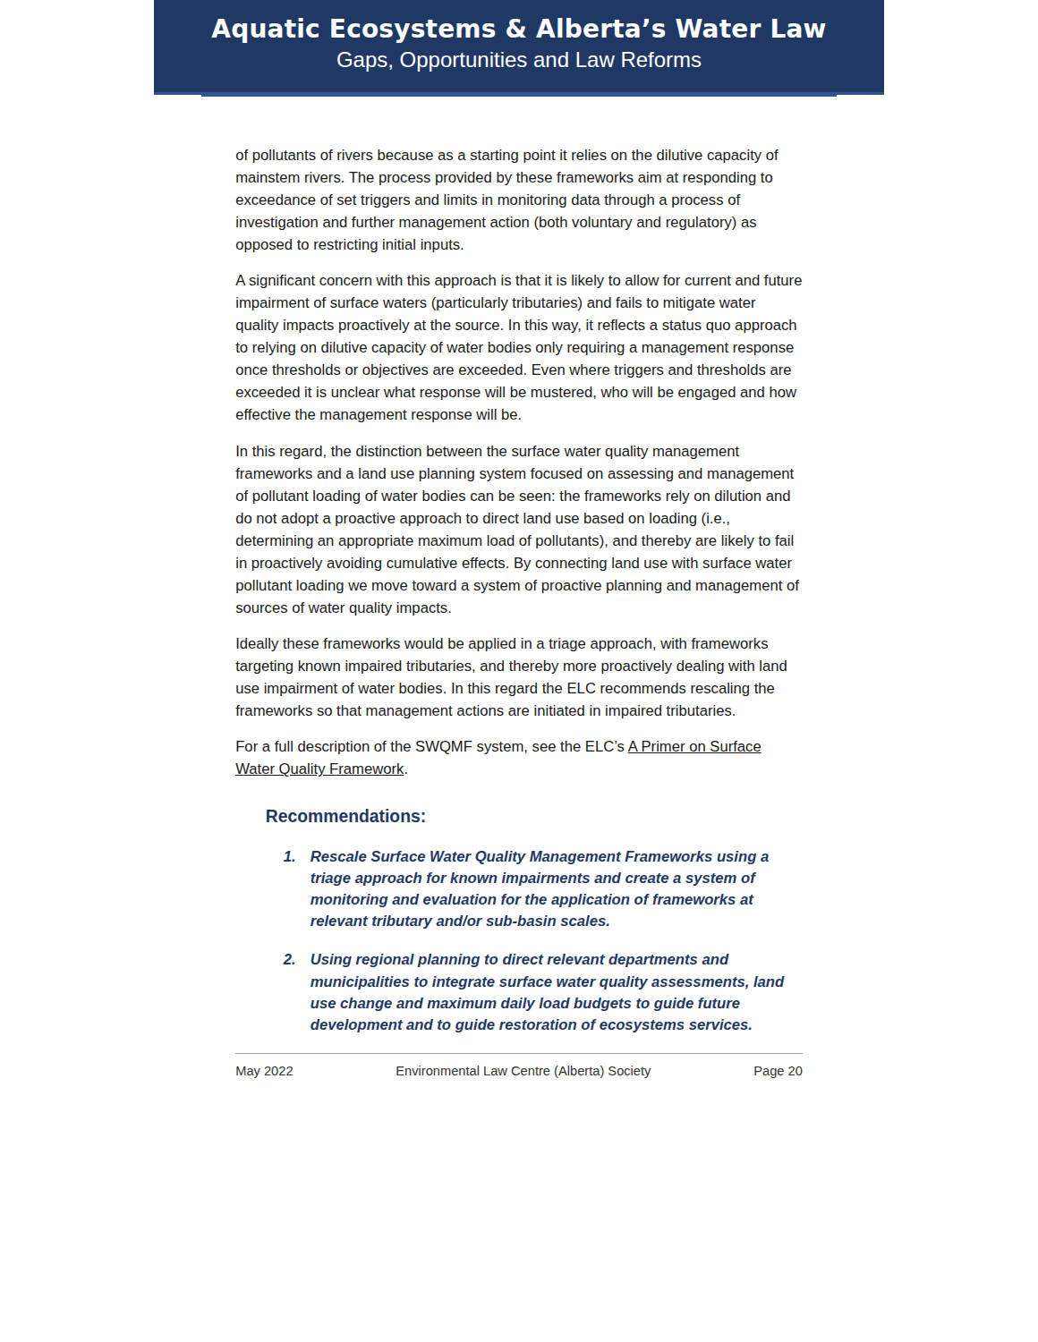Aquatic Ecosystems & Alberta’s Water Law
Gaps, Opportunities and Law Reforms
of pollutants of rivers because as a starting point it relies on the dilutive capacity of mainstem rivers. The process provided by these frameworks aim at responding to exceedance of set triggers and limits in monitoring data through a process of investigation and further management action (both voluntary and regulatory) as opposed to restricting initial inputs.
A significant concern with this approach is that it is likely to allow for current and future impairment of surface waters (particularly tributaries) and fails to mitigate water quality impacts proactively at the source. In this way, it reflects a status quo approach to relying on dilutive capacity of water bodies only requiring a management response once thresholds or objectives are exceeded. Even where triggers and thresholds are exceeded it is unclear what response will be mustered, who will be engaged and how effective the management response will be.
In this regard, the distinction between the surface water quality management frameworks and a land use planning system focused on assessing and management of pollutant loading of water bodies can be seen: the frameworks rely on dilution and do not adopt a proactive approach to direct land use based on loading (i.e., determining an appropriate maximum load of pollutants), and thereby are likely to fail in proactively avoiding cumulative effects. By connecting land use with surface water pollutant loading we move toward a system of proactive planning and management of sources of water quality impacts.
Ideally these frameworks would be applied in a triage approach, with frameworks targeting known impaired tributaries, and thereby more proactively dealing with land use impairment of water bodies. In this regard the ELC recommends rescaling the frameworks so that management actions are initiated in impaired tributaries.
For a full description of the SWQMF system, see the ELC’s A Primer on Surface Water Quality Framework.
Recommendations:
Rescale Surface Water Quality Management Frameworks using a triage approach for known impairments and create a system of monitoring and evaluation for the application of frameworks at relevant tributary and/or sub-basin scales.
Using regional planning to direct relevant departments and municipalities to integrate surface water quality assessments, land use change and maximum daily load budgets to guide future development and to guide restoration of ecosystems services.
May 2022
Environmental Law Centre (Alberta) Society
Page 20